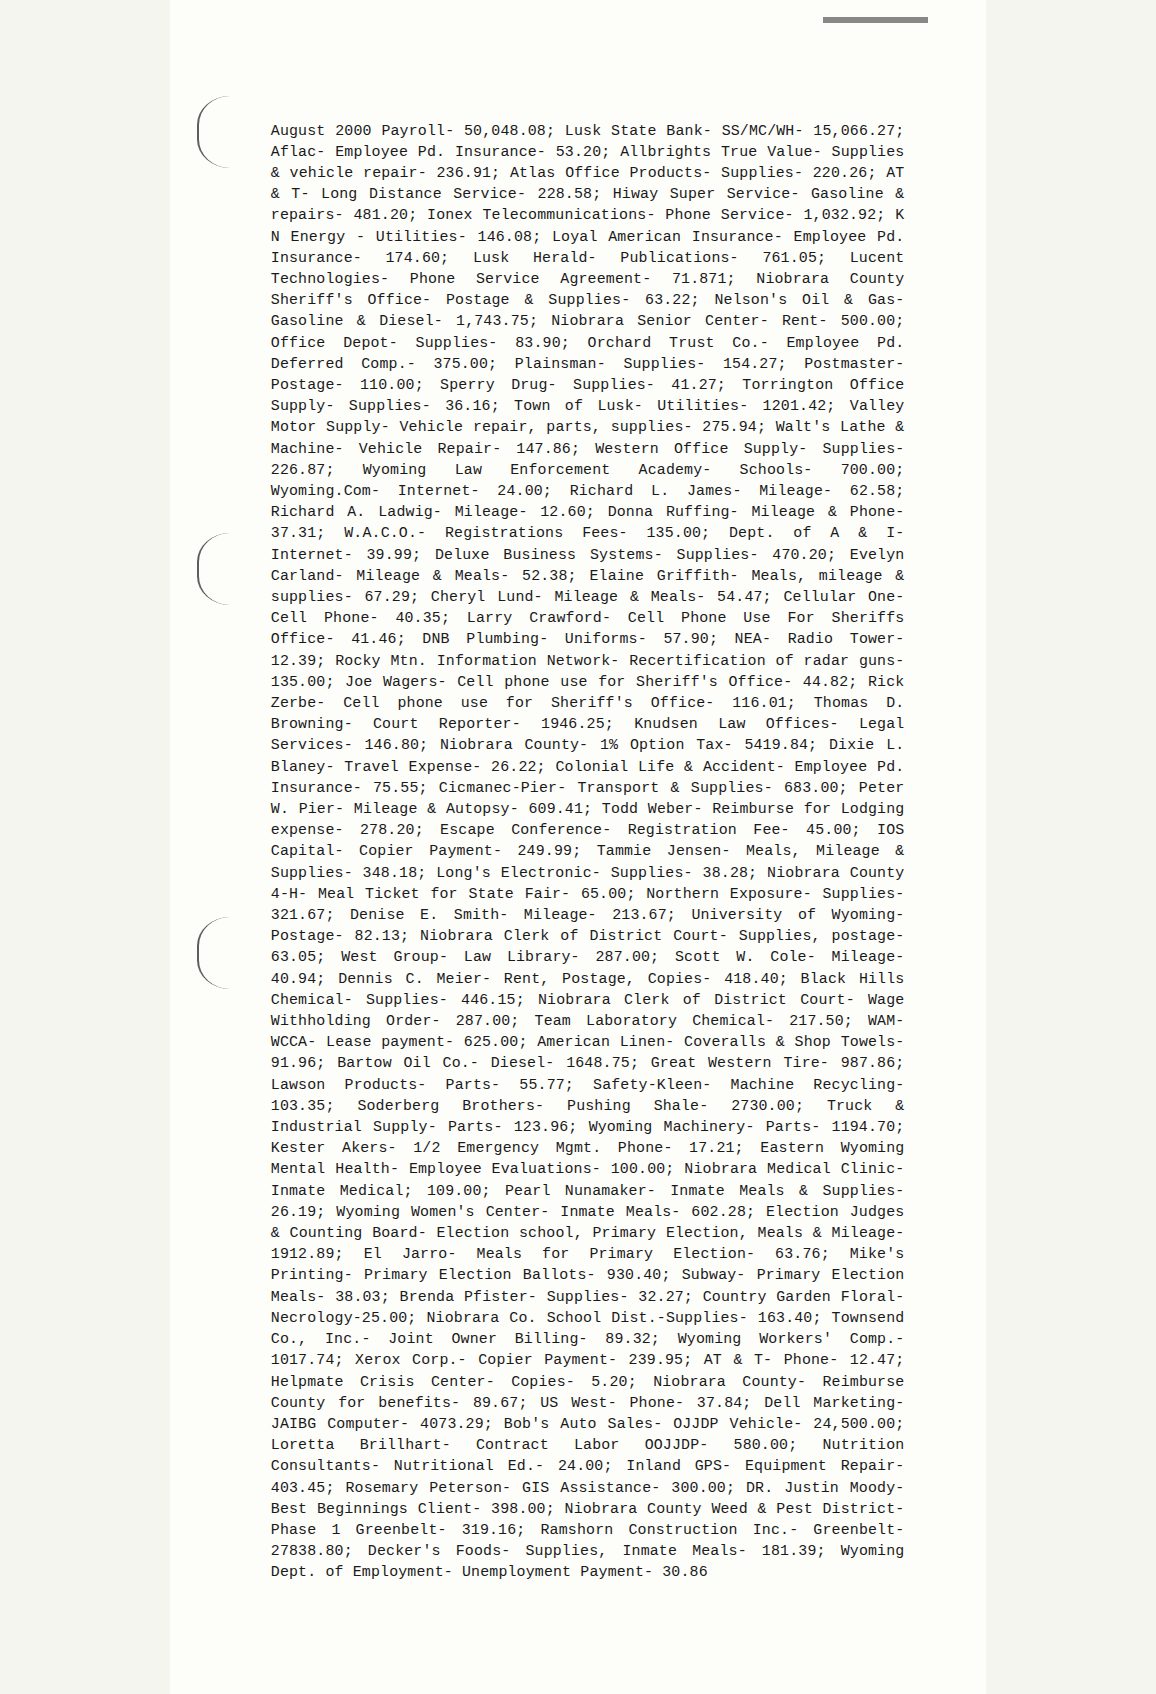August 2000 Payroll- 50,048.08; Lusk State Bank- SS/MC/WH- 15,066.27; Aflac- Employee Pd. Insurance- 53.20; Allbrights True Value- Supplies & vehicle repair- 236.91; Atlas Office Products- Supplies- 220.26; AT & T- Long Distance Service- 228.58; Hiway Super Service- Gasoline & repairs- 481.20; Ionex Telecommunications- Phone Service- 1,032.92; K N Energy - Utilities- 146.08; Loyal American Insurance- Employee Pd. Insurance- 174.60; Lusk Herald- Publications- 761.05; Lucent Technologies- Phone Service Agreement- 71.871; Niobrara County Sheriff's Office- Postage & Supplies- 63.22; Nelson's Oil & Gas- Gasoline & Diesel- 1,743.75; Niobrara Senior Center- Rent- 500.00; Office Depot- Supplies- 83.90; Orchard Trust Co.- Employee Pd. Deferred Comp.- 375.00; Plainsman- Supplies- 154.27; Postmaster- Postage- 110.00; Sperry Drug- Supplies- 41.27; Torrington Office Supply- Supplies- 36.16; Town of Lusk- Utilities- 1201.42; Valley Motor Supply- Vehicle repair, parts, supplies- 275.94; Walt's Lathe & Machine- Vehicle Repair- 147.86; Western Office Supply- Supplies- 226.87; Wyoming Law Enforcement Academy- Schools- 700.00; Wyoming.Com- Internet- 24.00; Richard L. James- Mileage- 62.58; Richard A. Ladwig- Mileage- 12.60; Donna Ruffing- Mileage & Phone- 37.31; W.A.C.O.- Registrations Fees- 135.00; Dept. of A & I- Internet- 39.99; Deluxe Business Systems- Supplies- 470.20; Evelyn Carland- Mileage & Meals- 52.38; Elaine Griffith- Meals, mileage & supplies- 67.29; Cheryl Lund- Mileage & Meals- 54.47; Cellular One- Cell Phone- 40.35; Larry Crawford- Cell Phone Use For Sheriffs Office- 41.46; DNB Plumbing- Uniforms- 57.90; NEA- Radio Tower- 12.39; Rocky Mtn. Information Network- Recertification of radar guns- 135.00; Joe Wagers- Cell phone use for Sheriff's Office- 44.82; Rick Zerbe- Cell phone use for Sheriff's Office- 116.01; Thomas D. Browning- Court Reporter- 1946.25; Knudsen Law Offices- Legal Services- 146.80; Niobrara County- 1% Option Tax- 5419.84; Dixie L. Blaney- Travel Expense- 26.22; Colonial Life & Accident- Employee Pd. Insurance- 75.55; Cicmanec-Pier- Transport & Supplies- 683.00; Peter W. Pier- Mileage & Autopsy- 609.41; Todd Weber- Reimburse for Lodging expense- 278.20; Escape Conference- Registration Fee- 45.00; IOS Capital- Copier Payment- 249.99; Tammie Jensen- Meals, Mileage & Supplies- 348.18; Long's Electronic- Supplies- 38.28; Niobrara County 4-H- Meal Ticket for State Fair- 65.00; Northern Exposure- Supplies- 321.67; Denise E. Smith- Mileage- 213.67; University of Wyoming- Postage- 82.13; Niobrara Clerk of District Court- Supplies, postage- 63.05; West Group- Law Library- 287.00; Scott W. Cole- Mileage- 40.94; Dennis C. Meier- Rent, Postage, Copies- 418.40; Black Hills Chemical- Supplies- 446.15; Niobrara Clerk of District Court- Wage Withholding Order- 287.00; Team Laboratory Chemical- 217.50; WAM-WCCA- Lease payment- 625.00; American Linen- Coveralls & Shop Towels- 91.96; Bartow Oil Co.- Diesel- 1648.75; Great Western Tire- 987.86; Lawson Products- Parts- 55.77; Safety-Kleen- Machine Recycling- 103.35; Soderberg Brothers- Pushing Shale- 2730.00; Truck & Industrial Supply- Parts- 123.96; Wyoming Machinery- Parts- 1194.70; Kester Akers- 1/2 Emergency Mgmt. Phone- 17.21; Eastern Wyoming Mental Health- Employee Evaluations- 100.00; Niobrara Medical Clinic- Inmate Medical; 109.00; Pearl Nunamaker- Inmate Meals & Supplies- 26.19; Wyoming Women's Center- Inmate Meals- 602.28; Election Judges & Counting Board- Election school, Primary Election, Meals & Mileage- 1912.89; El Jarro- Meals for Primary Election- 63.76; Mike's Printing- Primary Election Ballots- 930.40; Subway- Primary Election Meals- 38.03; Brenda Pfister- Supplies- 32.27; Country Garden Floral- Necrology-25.00; Niobrara Co. School Dist.-Supplies- 163.40; Townsend Co., Inc.- Joint Owner Billing- 89.32; Wyoming Workers' Comp.- 1017.74; Xerox Corp.- Copier Payment- 239.95; AT & T- Phone- 12.47; Helpmate Crisis Center- Copies- 5.20; Niobrara County- Reimburse County for benefits- 89.67; US West- Phone- 37.84; Dell Marketing- JAIBG Computer- 4073.29; Bob's Auto Sales- OJJDP Vehicle- 24,500.00; Loretta Brillhart- Contract Labor OOJJDP- 580.00; Nutrition Consultants- Nutritional Ed.- 24.00; Inland GPS- Equipment Repair- 403.45; Rosemary Peterson- GIS Assistance- 300.00; DR. Justin Moody- Best Beginnings Client- 398.00; Niobrara County Weed & Pest District- Phase 1 Greenbelt- 319.16; Ramshorn Construction Inc.- Greenbelt- 27838.80; Decker's Foods- Supplies, Inmate Meals- 181.39; Wyoming Dept. of Employment- Unemployment Payment- 30.86